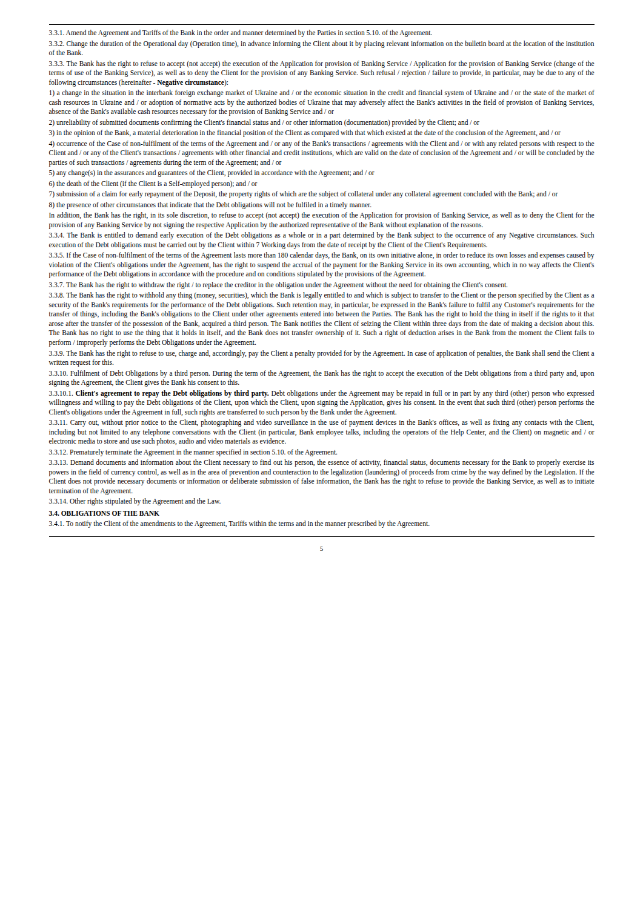3.3.1. Amend the Agreement and Tariffs of the Bank in the order and manner determined by the Parties in section 5.10. of the Agreement.
3.3.2. Change the duration of the Operational day (Operation time), in advance informing the Client about it by placing relevant information on the bulletin board at the location of the institution of the Bank.
3.3.3. The Bank has the right to refuse to accept (not accept) the execution of the Application for provision of Banking Service / Application for the provision of Banking Service (change of the terms of use of the Banking Service), as well as to deny the Client for the provision of any Banking Service. Such refusal / rejection / failure to provide, in particular, may be due to any of the following circumstances (hereinafter - Negative circumstance):
1) a change in the situation in the interbank foreign exchange market of Ukraine and / or the economic situation in the credit and financial system of Ukraine and / or the state of the market of cash resources in Ukraine and / or adoption of normative acts by the authorized bodies of Ukraine that may adversely affect the Bank's activities in the field of provision of Banking Services, absence of the Bank's available cash resources necessary for the provision of Banking Service and / or
2) unreliability of submitted documents confirming the Client's financial status and / or other information (documentation) provided by the Client; and / or
3) in the opinion of the Bank, a material deterioration in the financial position of the Client as compared with that which existed at the date of the conclusion of the Agreement, and / or
4) occurrence of the Case of non-fulfilment of the terms of the Agreement and / or any of the Bank's transactions / agreements with the Client and / or with any related persons with respect to the Client and / or any of the Client's transactions / agreements with other financial and credit institutions, which are valid on the date of conclusion of the Agreement and / or will be concluded by the parties of such transactions / agreements during the term of the Agreement; and / or
5) any change(s) in the assurances and guarantees of the Client, provided in accordance with the Agreement; and / or
6) the death of the Client (if the Client is a Self-employed person); and / or
7) submission of a claim for early repayment of the Deposit, the property rights of which are the subject of collateral under any collateral agreement concluded with the Bank; and / or
8) the presence of other circumstances that indicate that the Debt obligations will not be fulfiled in a timely manner.
In addition, the Bank has the right, in its sole discretion, to refuse to accept (not accept) the execution of the Application for provision of Banking Service, as well as to deny the Client for the provision of any Banking Service by not signing the respective Application by the authorized representative of the Bank without explanation of the reasons.
3.3.4. The Bank is entitled to demand early execution of the Debt obligations as a whole or in a part determined by the Bank subject to the occurrence of any Negative circumstances. Such execution of the Debt obligations must be carried out by the Client within 7 Working days from the date of receipt by the Client of the Client's Requirements.
3.3.5. If the Case of non-fulfilment of the terms of the Agreement lasts more than 180 calendar days, the Bank, on its own initiative alone, in order to reduce its own losses and expenses caused by violation of the Client's obligations under the Agreement, has the right to suspend the accrual of the payment for the Banking Service in its own accounting, which in no way affects the Client's performance of the Debt obligations in accordance with the procedure and on conditions stipulated by the provisions of the Agreement.
3.3.7. The Bank has the right to withdraw the right / to replace the creditor in the obligation under the Agreement without the need for obtaining the Client's consent.
3.3.8. The Bank has the right to withhold any thing (money, securities), which the Bank is legally entitled to and which is subject to transfer to the Client or the person specified by the Client as a security of the Bank's requirements for the performance of the Debt obligations. Such retention may, in particular, be expressed in the Bank's failure to fulfil any Customer's requirements for the transfer of things, including the Bank's obligations to the Client under other agreements entered into between the Parties. The Bank has the right to hold the thing in itself if the rights to it that arose after the transfer of the possession of the Bank, acquired a third person. The Bank notifies the Client of seizing the Client within three days from the date of making a decision about this. The Bank has no right to use the thing that it holds in itself, and the Bank does not transfer ownership of it. Such a right of deduction arises in the Bank from the moment the Client fails to perform / improperly performs the Debt Obligations under the Agreement.
3.3.9. The Bank has the right to refuse to use, charge and, accordingly, pay the Client a penalty provided for by the Agreement. In case of application of penalties, the Bank shall send the Client a written request for this.
3.3.10. Fulfilment of Debt Obligations by a third person. During the term of the Agreement, the Bank has the right to accept the execution of the Debt obligations from a third party and, upon signing the Agreement, the Client gives the Bank his consent to this.
3.3.10.1. Client's agreement to repay the Debt obligations by third party. Debt obligations under the Agreement may be repaid in full or in part by any third (other) person who expressed willingness and willing to pay the Debt obligations of the Client, upon which the Client, upon signing the Application, gives his consent. In the event that such third (other) person performs the Client's obligations under the Agreement in full, such rights are transferred to such person by the Bank under the Agreement.
3.3.11. Carry out, without prior notice to the Client, photographing and video surveillance in the use of payment devices in the Bank's offices, as well as fixing any contacts with the Client, including but not limited to any telephone conversations with the Client (in particular, Bank employee talks, including the operators of the Help Center, and the Client) on magnetic and / or electronic media to store and use such photos, audio and video materials as evidence.
3.3.12. Prematurely terminate the Agreement in the manner specified in section 5.10. of the Agreement.
3.3.13. Demand documents and information about the Client necessary to find out his person, the essence of activity, financial status, documents necessary for the Bank to properly exercise its powers in the field of currency control, as well as in the area of prevention and counteraction to the legalization (laundering) of proceeds from crime by the way defined by the Legislation. If the Client does not provide necessary documents or information or deliberate submission of false information, the Bank has the right to refuse to provide the Banking Service, as well as to initiate termination of the Agreement.
3.3.14. Other rights stipulated by the Agreement and the Law.
3.4. OBLIGATIONS OF THE BANK
3.4.1. To notify the Client of the amendments to the Agreement, Tariffs within the terms and in the manner prescribed by the Agreement.
5